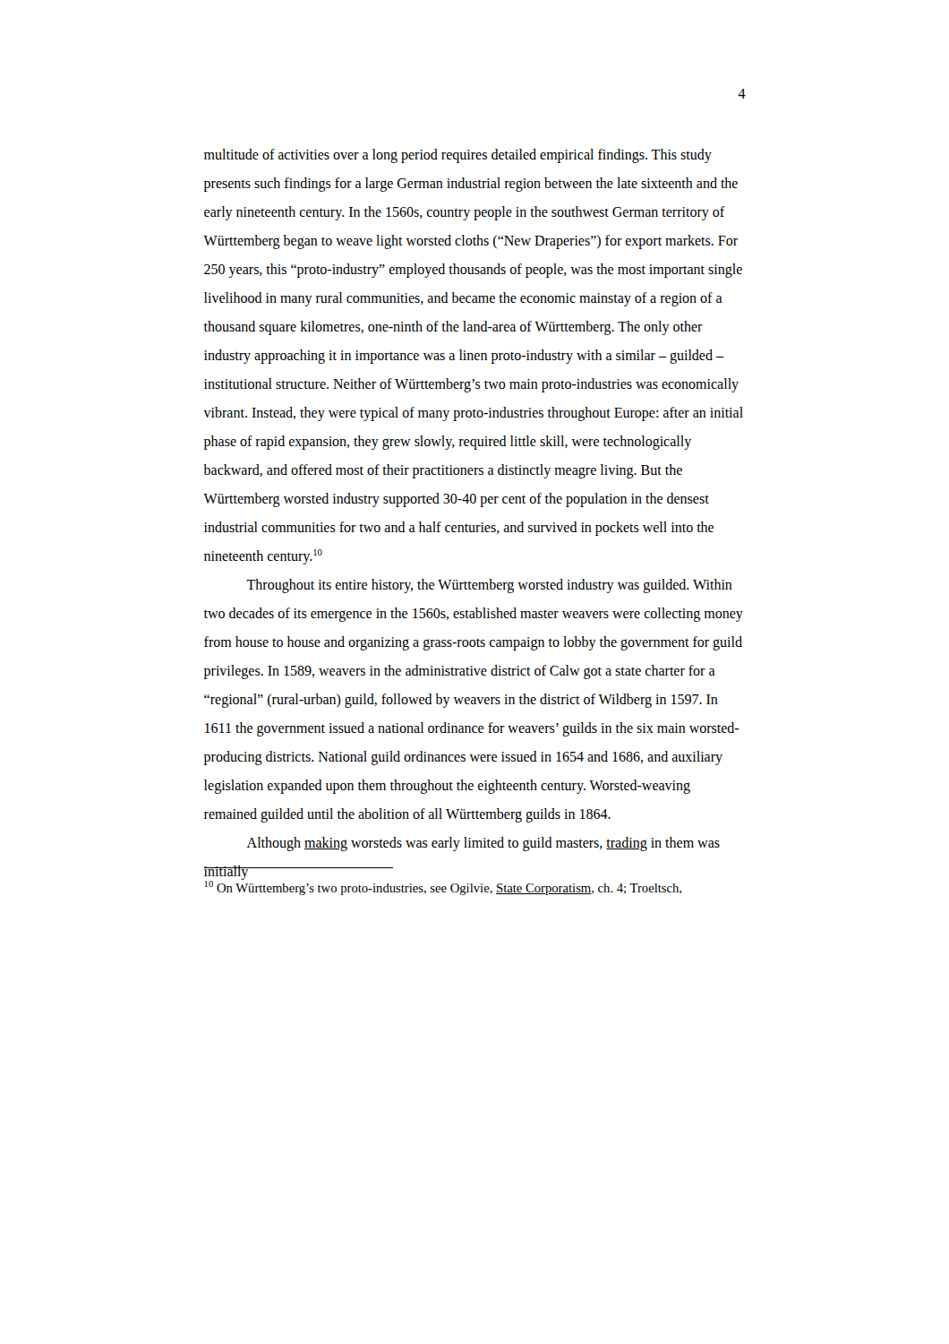4
multitude of activities over a long period requires detailed empirical findings. This study presents such findings for a large German industrial region between the late sixteenth and the early nineteenth century. In the 1560s, country people in the southwest German territory of Württemberg began to weave light worsted cloths (“New Draperies”) for export markets. For 250 years, this “proto-industry” employed thousands of people, was the most important single livelihood in many rural communities, and became the economic mainstay of a region of a thousand square kilometres, one-ninth of the land-area of Württemberg. The only other industry approaching it in importance was a linen proto-industry with a similar – guilded – institutional structure. Neither of Württemberg’s two main proto-industries was economically vibrant. Instead, they were typical of many proto-industries throughout Europe: after an initial phase of rapid expansion, they grew slowly, required little skill, were technologically backward, and offered most of their practitioners a distinctly meagre living. But the Württemberg worsted industry supported 30-40 per cent of the population in the densest industrial communities for two and a half centuries, and survived in pockets well into the nineteenth century.10
Throughout its entire history, the Württemberg worsted industry was guilded. Within two decades of its emergence in the 1560s, established master weavers were collecting money from house to house and organizing a grass-roots campaign to lobby the government for guild privileges. In 1589, weavers in the administrative district of Calw got a state charter for a “regional” (rural-urban) guild, followed by weavers in the district of Wildberg in 1597. In 1611 the government issued a national ordinance for weavers’ guilds in the six main worsted-producing districts. National guild ordinances were issued in 1654 and 1686, and auxiliary legislation expanded upon them throughout the eighteenth century. Worsted-weaving remained guilded until the abolition of all Württemberg guilds in 1864.
Although making worsteds was early limited to guild masters, trading in them was initially
10 On Württemberg’s two proto-industries, see Ogilvie, State Corporatism, ch. 4; Troeltsch,